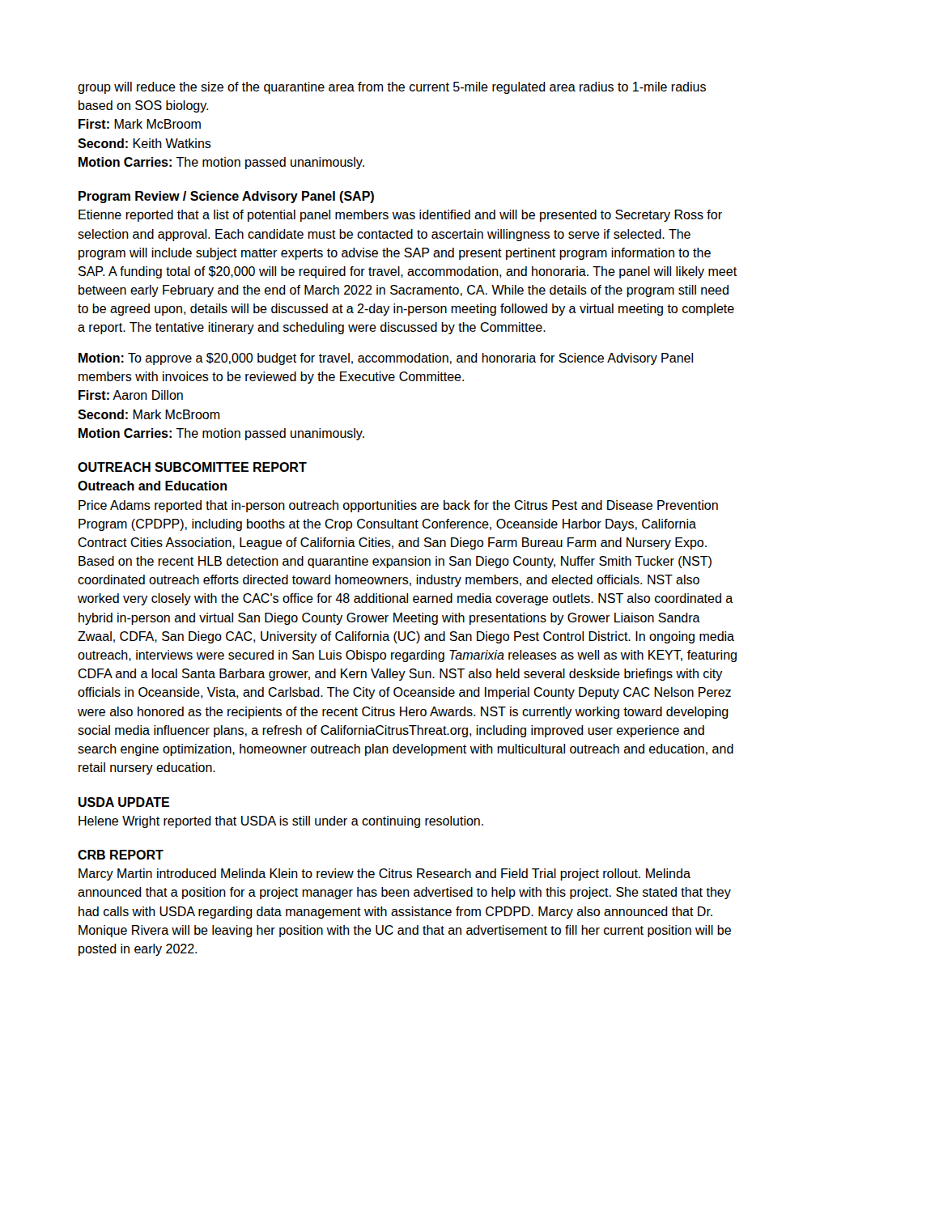group will reduce the size of the quarantine area from the current 5-mile regulated area radius to 1-mile radius based on SOS biology.
First: Mark McBroom
Second: Keith Watkins
Motion Carries: The motion passed unanimously.
Program Review / Science Advisory Panel (SAP)
Etienne reported that a list of potential panel members was identified and will be presented to Secretary Ross for selection and approval. Each candidate must be contacted to ascertain willingness to serve if selected. The program will include subject matter experts to advise the SAP and present pertinent program information to the SAP. A funding total of $20,000 will be required for travel, accommodation, and honoraria. The panel will likely meet between early February and the end of March 2022 in Sacramento, CA. While the details of the program still need to be agreed upon, details will be discussed at a 2-day in-person meeting followed by a virtual meeting to complete a report. The tentative itinerary and scheduling were discussed by the Committee.
Motion: To approve a $20,000 budget for travel, accommodation, and honoraria for Science Advisory Panel members with invoices to be reviewed by the Executive Committee.
First: Aaron Dillon
Second: Mark McBroom
Motion Carries: The motion passed unanimously.
OUTREACH SUBCOMITTEE REPORT
Outreach and Education
Price Adams reported that in-person outreach opportunities are back for the Citrus Pest and Disease Prevention Program (CPDPP), including booths at the Crop Consultant Conference, Oceanside Harbor Days, California Contract Cities Association, League of California Cities, and San Diego Farm Bureau Farm and Nursery Expo. Based on the recent HLB detection and quarantine expansion in San Diego County, Nuffer Smith Tucker (NST) coordinated outreach efforts directed toward homeowners, industry members, and elected officials. NST also worked very closely with the CAC's office for 48 additional earned media coverage outlets. NST also coordinated a hybrid in-person and virtual San Diego County Grower Meeting with presentations by Grower Liaison Sandra Zwaal, CDFA, San Diego CAC, University of California (UC) and San Diego Pest Control District. In ongoing media outreach, interviews were secured in San Luis Obispo regarding Tamarixia releases as well as with KEYT, featuring CDFA and a local Santa Barbara grower, and Kern Valley Sun. NST also held several deskside briefings with city officials in Oceanside, Vista, and Carlsbad. The City of Oceanside and Imperial County Deputy CAC Nelson Perez were also honored as the recipients of the recent Citrus Hero Awards. NST is currently working toward developing social media influencer plans, a refresh of CaliforniaCitrusThreat.org, including improved user experience and search engine optimization, homeowner outreach plan development with multicultural outreach and education, and retail nursery education.
USDA UPDATE
Helene Wright reported that USDA is still under a continuing resolution.
CRB REPORT
Marcy Martin introduced Melinda Klein to review the Citrus Research and Field Trial project rollout. Melinda announced that a position for a project manager has been advertised to help with this project. She stated that they had calls with USDA regarding data management with assistance from CPDPD. Marcy also announced that Dr. Monique Rivera will be leaving her position with the UC and that an advertisement to fill her current position will be posted in early 2022.